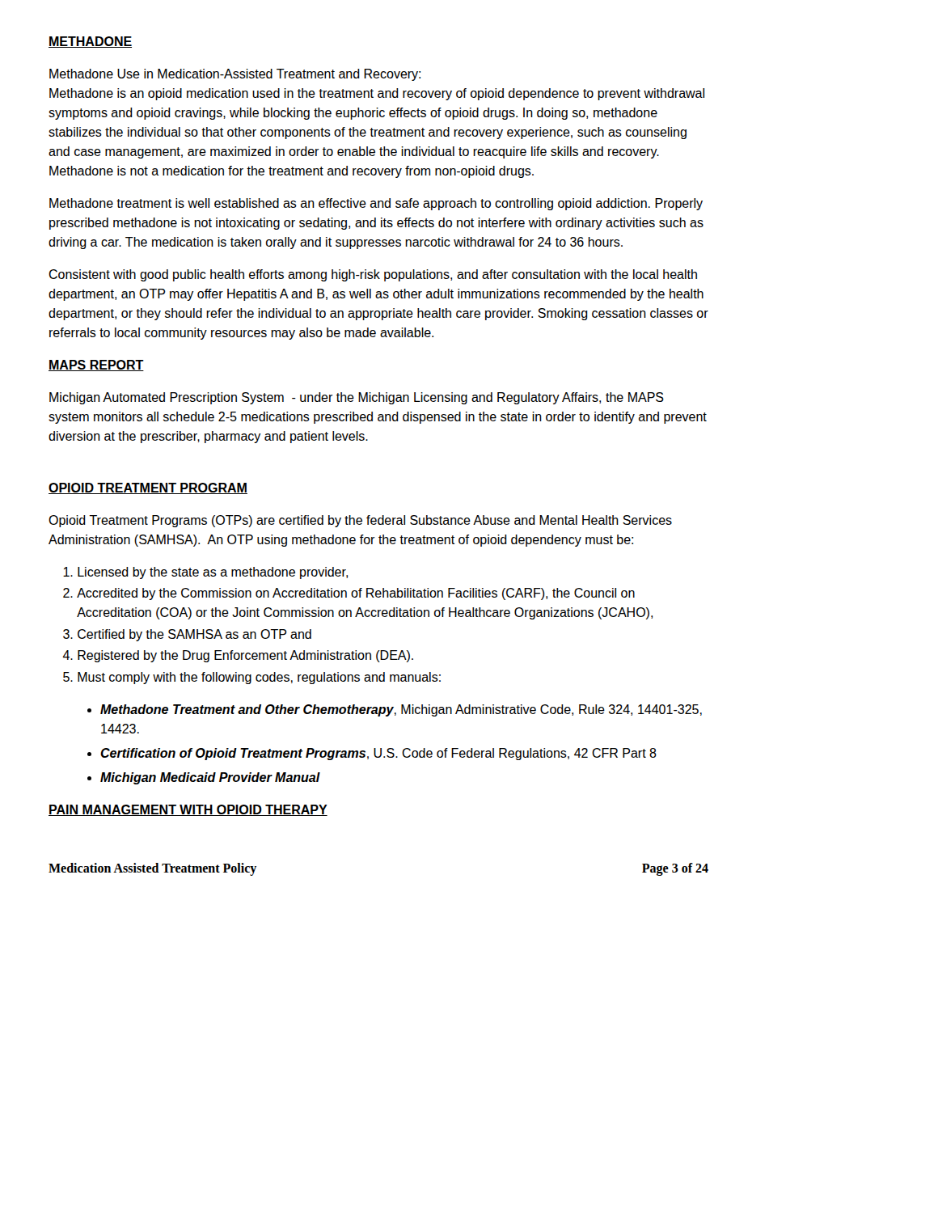METHADONE
Methadone Use in Medication-Assisted Treatment and Recovery:
Methadone is an opioid medication used in the treatment and recovery of opioid dependence to prevent withdrawal symptoms and opioid cravings, while blocking the euphoric effects of opioid drugs. In doing so, methadone stabilizes the individual so that other components of the treatment and recovery experience, such as counseling and case management, are maximized in order to enable the individual to reacquire life skills and recovery. Methadone is not a medication for the treatment and recovery from non-opioid drugs.
Methadone treatment is well established as an effective and safe approach to controlling opioid addiction. Properly prescribed methadone is not intoxicating or sedating, and its effects do not interfere with ordinary activities such as driving a car. The medication is taken orally and it suppresses narcotic withdrawal for 24 to 36 hours.
Consistent with good public health efforts among high-risk populations, and after consultation with the local health department, an OTP may offer Hepatitis A and B, as well as other adult immunizations recommended by the health department, or they should refer the individual to an appropriate health care provider. Smoking cessation classes or referrals to local community resources may also be made available.
MAPS REPORT
Michigan Automated Prescription System - under the Michigan Licensing and Regulatory Affairs, the MAPS system monitors all schedule 2-5 medications prescribed and dispensed in the state in order to identify and prevent diversion at the prescriber, pharmacy and patient levels.
OPIOID TREATMENT PROGRAM
Opioid Treatment Programs (OTPs) are certified by the federal Substance Abuse and Mental Health Services Administration (SAMHSA). An OTP using methadone for the treatment of opioid dependency must be:
Licensed by the state as a methadone provider,
Accredited by the Commission on Accreditation of Rehabilitation Facilities (CARF), the Council on Accreditation (COA) or the Joint Commission on Accreditation of Healthcare Organizations (JCAHO),
Certified by the SAMHSA as an OTP and
Registered by the Drug Enforcement Administration (DEA).
Must comply with the following codes, regulations and manuals:
Methadone Treatment and Other Chemotherapy, Michigan Administrative Code, Rule 324, 14401-325, 14423.
Certification of Opioid Treatment Programs, U.S. Code of Federal Regulations, 42 CFR Part 8
Michigan Medicaid Provider Manual
PAIN MANAGEMENT WITH OPIOID THERAPY
Medication Assisted Treatment Policy Page 3 of 24